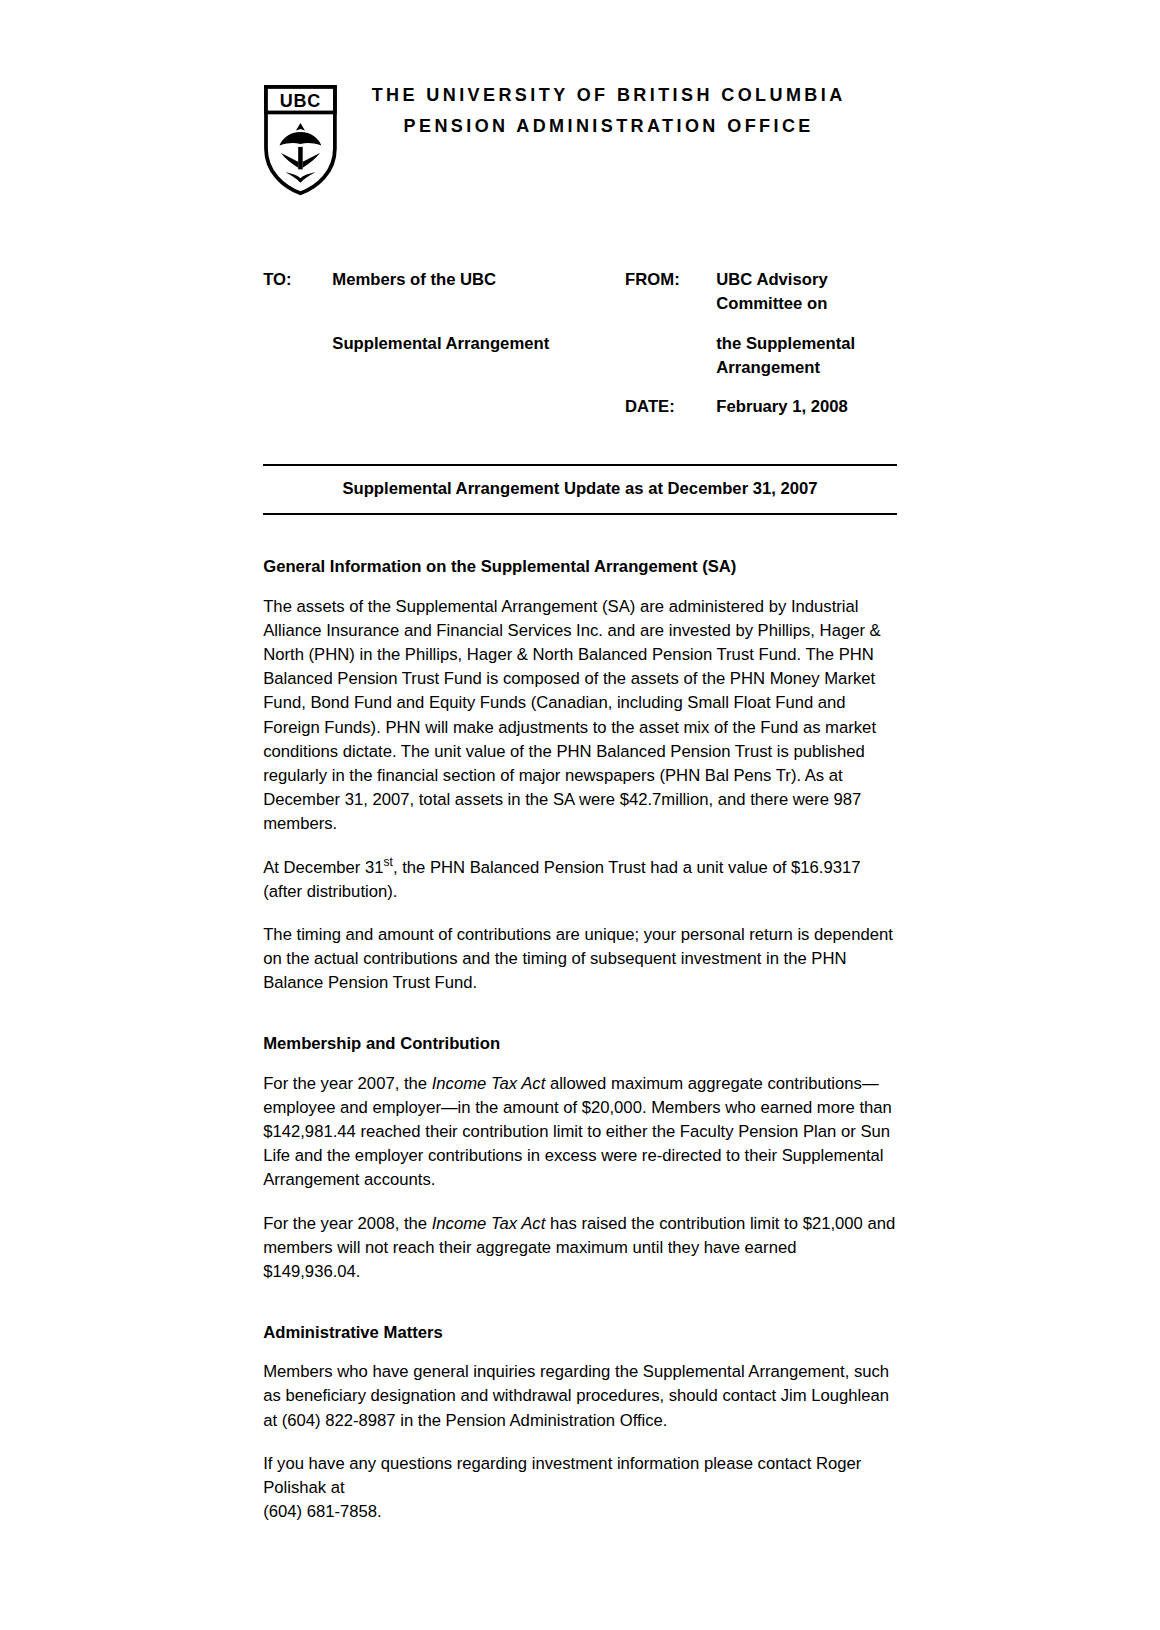UBC
THE UNIVERSITY OF BRITISH COLUMBIA
PENSION ADMINISTRATION OFFICE
| TO: | Members of the UBC | FROM: | UBC Advisory Committee on |
| | Supplemental Arrangement | | the Supplemental Arrangement |
| | | DATE: | February 1, 2008 |
Supplemental Arrangement Update as at December 31, 2007
General Information on the Supplemental Arrangement (SA)
The assets of the Supplemental Arrangement (SA) are administered by Industrial Alliance Insurance and Financial Services Inc. and are invested by Phillips, Hager & North (PHN) in the Phillips, Hager & North Balanced Pension Trust Fund. The PHN Balanced Pension Trust Fund is composed of the assets of the PHN Money Market Fund, Bond Fund and Equity Funds (Canadian, including Small Float Fund and Foreign Funds). PHN will make adjustments to the asset mix of the Fund as market conditions dictate. The unit value of the PHN Balanced Pension Trust is published regularly in the financial section of major newspapers (PHN Bal Pens Tr). As at December 31, 2007, total assets in the SA were $42.7million, and there were 987 members.
At December 31st, the PHN Balanced Pension Trust had a unit value of $16.9317 (after distribution).
The timing and amount of contributions are unique; your personal return is dependent on the actual contributions and the timing of subsequent investment in the PHN Balance Pension Trust Fund.
Membership and Contribution
For the year 2007, the Income Tax Act allowed maximum aggregate contributions—employee and employer—in the amount of $20,000. Members who earned more than $142,981.44 reached their contribution limit to either the Faculty Pension Plan or Sun Life and the employer contributions in excess were re-directed to their Supplemental Arrangement accounts.
For the year 2008, the Income Tax Act has raised the contribution limit to $21,000 and members will not reach their aggregate maximum until they have earned $149,936.04.
Administrative Matters
Members who have general inquiries regarding the Supplemental Arrangement, such as beneficiary designation and withdrawal procedures, should contact Jim Loughlean at (604) 822-8987 in the Pension Administration Office.
If you have any questions regarding investment information please contact Roger Polishak at
(604) 681-7858.